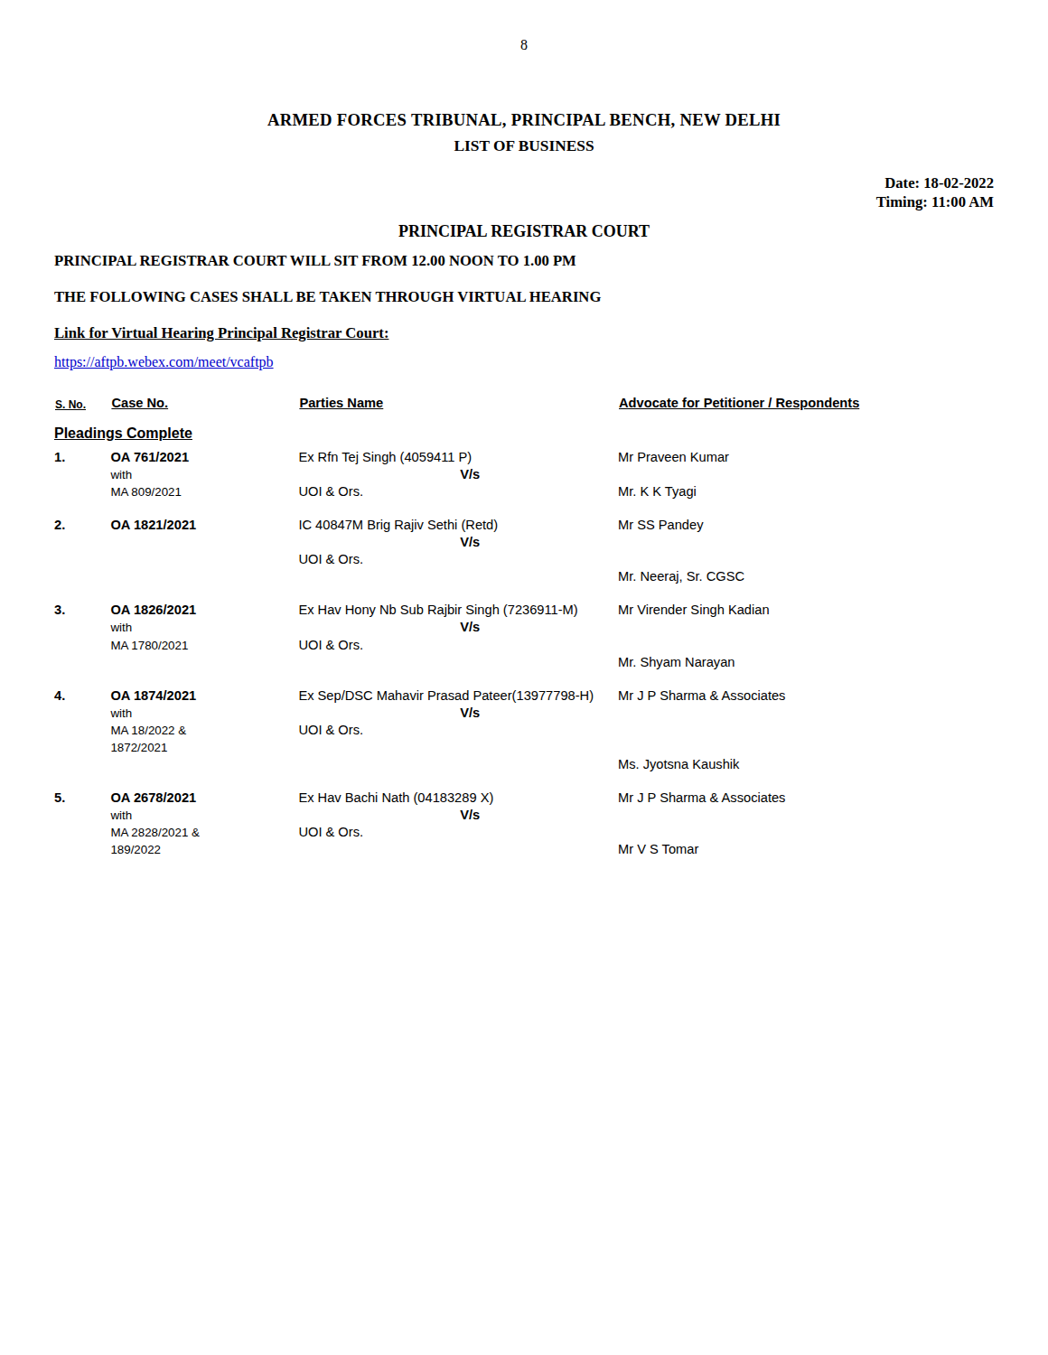8
ARMED FORCES TRIBUNAL, PRINCIPAL BENCH, NEW DELHI
LIST OF BUSINESS
Date: 18-02-2022
Timing: 11:00 AM
PRINCIPAL REGISTRAR COURT
PRINCIPAL REGISTRAR COURT WILL SIT FROM 12.00 NOON TO 1.00 PM
THE FOLLOWING CASES SHALL BE TAKEN THROUGH VIRTUAL HEARING
Link for Virtual Hearing Principal Registrar Court:
https://aftpb.webex.com/meet/vcaftpb
| S. No. | Case No. | Parties Name | Advocate for Petitioner / Respondents |
| --- | --- | --- | --- |
| Pleadings Complete |
| 1. | OA 761/2021 with MA 809/2021 | Ex Rfn Tej Singh (4059411 P) V/s UOI & Ors. | Mr Praveen Kumar Mr. K K Tyagi |
| 2. | OA 1821/2021 | IC 40847M Brig Rajiv Sethi (Retd) V/s UOI & Ors. | Mr SS Pandey Mr. Neeraj, Sr. CGSC |
| 3. | OA 1826/2021 with MA 1780/2021 | Ex Hav Hony Nb Sub Rajbir Singh (7236911-M) V/s UOI & Ors. | Mr Virender Singh Kadian Mr. Shyam Narayan |
| 4. | OA 1874/2021 with MA 18/2022 & 1872/2021 | Ex Sep/DSC Mahavir Prasad Pateer(13977798-H) V/s UOI & Ors. | Mr J P Sharma & Associates Ms. Jyotsna Kaushik |
| 5. | OA 2678/2021 with MA 2828/2021 & 189/2022 | Ex Hav Bachi Nath (04183289 X) V/s UOI & Ors. | Mr J P Sharma & Associates Mr V S Tomar |